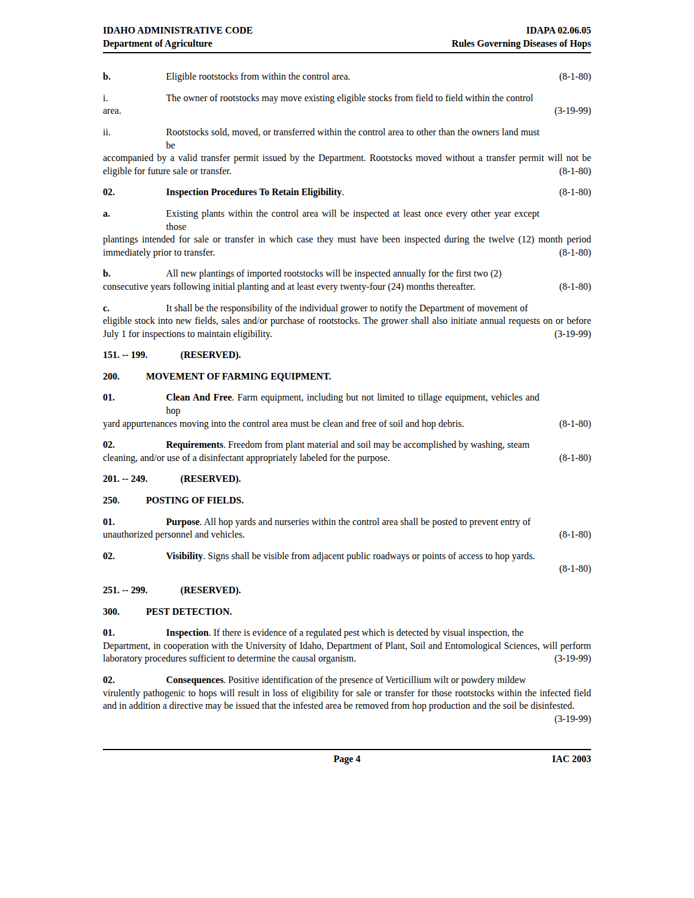| IDAHO ADMINISTRATIVE CODE | IDAPA 02.06.05 |
| Department of Agriculture | Rules Governing Diseases of Hops |
| b. | Eligible rootstocks from within the control area. | (8-1-80) |
| i. | The owner of rootstocks may move existing eligible stocks from field to field within the control | |
| area. | | (3-19-99) |
| ii. | Rootstocks sold, moved, or transferred within the control area to other than the owners land must be | |
accompanied by a valid transfer permit issued by the Department. Rootstocks moved without a transfer permit will not be eligible for future sale or transfer.(8-1-80)
| 02. | Inspection Procedures To Retain Eligibility . | (8-1-80) |
| a. | Existing plants within the control area will be inspected at least once every other year except those | |
plantings intended for sale or transfer in which case they must have been inspected during the twelve (12) month period immediately prior to transfer.(8-1-80)
| b. | All new plantings of imported rootstocks will be inspected annually for the first two (2) | |
consecutive years following initial planting and at least every twenty-four (24) months thereafter.(8-1-80)
| c. | It shall be the responsibility of the individual grower to notify the Department of movement of | |
eligible stock into new fields, sales and/or purchase of rootstocks. The grower shall also initiate annual requests on or before July 1 for inspections to maintain eligibility.(3-19-99)
| 151. -- 199. | (RESERVED). |
| 200. | MOVEMENT OF FARMING EQUIPMENT. |
| 01. | Clean And Free . Farm equipment, including but not limited to tillage equipment, vehicles and hop | |
yard appurtenances moving into the control area must be clean and free of soil and hop debris.(8-1-80)
| 02. | Requirements . Freedom from plant material and soil may be accomplished by washing, steam | |
cleaning, and/or use of a disinfectant appropriately labeled for the purpose.(8-1-80)
| 201. -- 249. | (RESERVED). |
| 250. | POSTING OF FIELDS. |
| 01. | Purpose . All hop yards and nurseries within the control area shall be posted to prevent entry of | |
unauthorized personnel and vehicles.(8-1-80)
| 02. | Visibility . Signs shall be visible from adjacent public roadways or points of access to hop yards. | |
(8-1-80)
| 251. -- 299. | (RESERVED). |
| 300. | PEST DETECTION. |
| 01. | Inspection . If there is evidence of a regulated pest which is detected by visual inspection, the | |
Department, in cooperation with the University of Idaho, Department of Plant, Soil and Entomological Sciences, will perform laboratory procedures sufficient to determine the causal organism.(3-19-99)
| 02. | Consequences . Positive identification of the presence of Verticillium wilt or powdery mildew | |
virulently pathogenic to hops will result in loss of eligibility for sale or transfer for those rootstocks within the infected field and in addition a directive may be issued that the infested area be removed from hop production and the soil be disinfested.(3-19-99)
| | Page 4 | IAC 2003 |